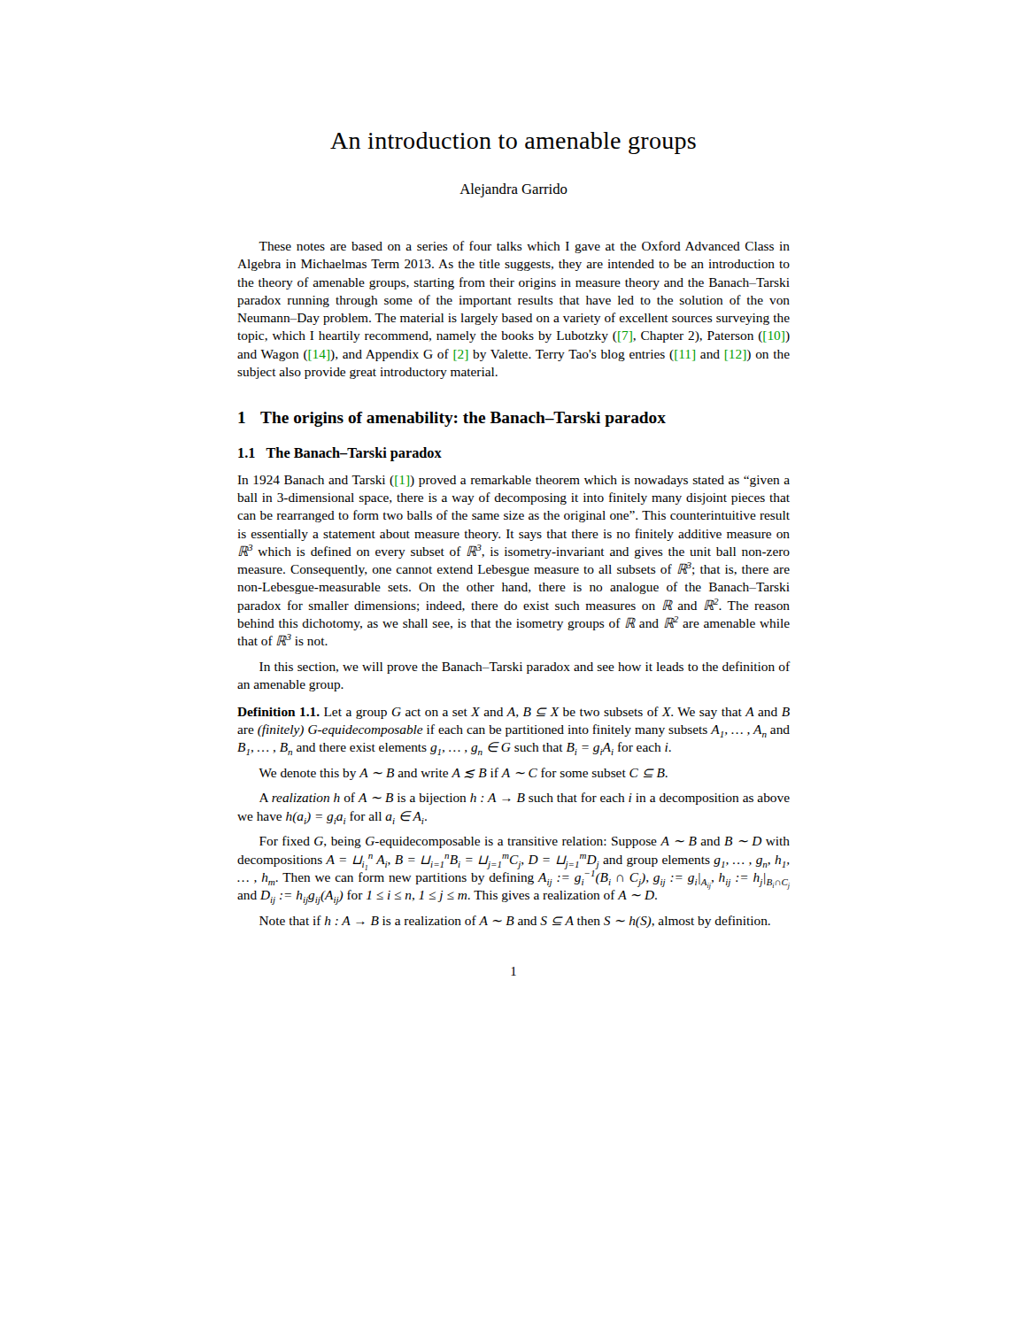An introduction to amenable groups
Alejandra Garrido
These notes are based on a series of four talks which I gave at the Oxford Advanced Class in Algebra in Michaelmas Term 2013. As the title suggests, they are intended to be an introduction to the theory of amenable groups, starting from their origins in measure theory and the Banach–Tarski paradox running through some of the important results that have led to the solution of the von Neumann–Day problem. The material is largely based on a variety of excellent sources surveying the topic, which I heartily recommend, namely the books by Lubotzky ([7], Chapter 2), Paterson ([10]) and Wagon ([14]), and Appendix G of [2] by Valette. Terry Tao's blog entries ([11] and [12]) on the subject also provide great introductory material.
1 The origins of amenability: the Banach–Tarski paradox
1.1 The Banach–Tarski paradox
In 1924 Banach and Tarski ([1]) proved a remarkable theorem which is nowadays stated as “given a ball in 3-dimensional space, there is a way of decomposing it into finitely many disjoint pieces that can be rearranged to form two balls of the same size as the original one”. This counterintuitive result is essentially a statement about measure theory. It says that there is no finitely additive measure on ℝ3 which is defined on every subset of ℝ3, is isometry-invariant and gives the unit ball non-zero measure. Consequently, one cannot extend Lebesgue measure to all subsets of ℝ3; that is, there are non-Lebesgue-measurable sets. On the other hand, there is no analogue of the Banach–Tarski paradox for smaller dimensions; indeed, there do exist such measures on ℝ and ℝ2. The reason behind this dichotomy, as we shall see, is that the isometry groups of ℝ and ℝ2 are amenable while that of ℝ3 is not.
In this section, we will prove the Banach–Tarski paradox and see how it leads to the definition of an amenable group.
Definition 1.1. Let a group G act on a set X and A, B ⊆ X be two subsets of X. We say that A and B are (finitely) G-equidecomposable if each can be partitioned into finitely many subsets A1, … , An and B1, … , Bn and there exist elements g1, … , gn ∈ G such that Bi = giAi for each i.
We denote this by A ∼ B and write A ≲ B if A ∼ C for some subset C ⊆ B.
A realization h of A ∼ B is a bijection h : A → B such that for each i in a decomposition as above we have h(ai) = giai for all ai ∈ Ai.
For fixed G, being G-equidecomposable is a transitive relation: Suppose A ∼ B and B ∼ D with decompositions A = ⊔i1n Ai, B = ⊔i=1nBi = ⊔j=1mCj, D = ⊔j=1mDj and group elements g1, … , gn, h1, … , hm. Then we can form new partitions by defining Aij := gi−1(Bi ∩ Cj), gij := gi|Aij, hij := hj|Bi∩Cj and Dij := hijgij(Aij) for 1 ≤ i ≤ n, 1 ≤ j ≤ m. This gives a realization of A ∼ D.
Note that if h : A → B is a realization of A ∼ B and S ⊆ A then S ∼ h(S), almost by definition.
1